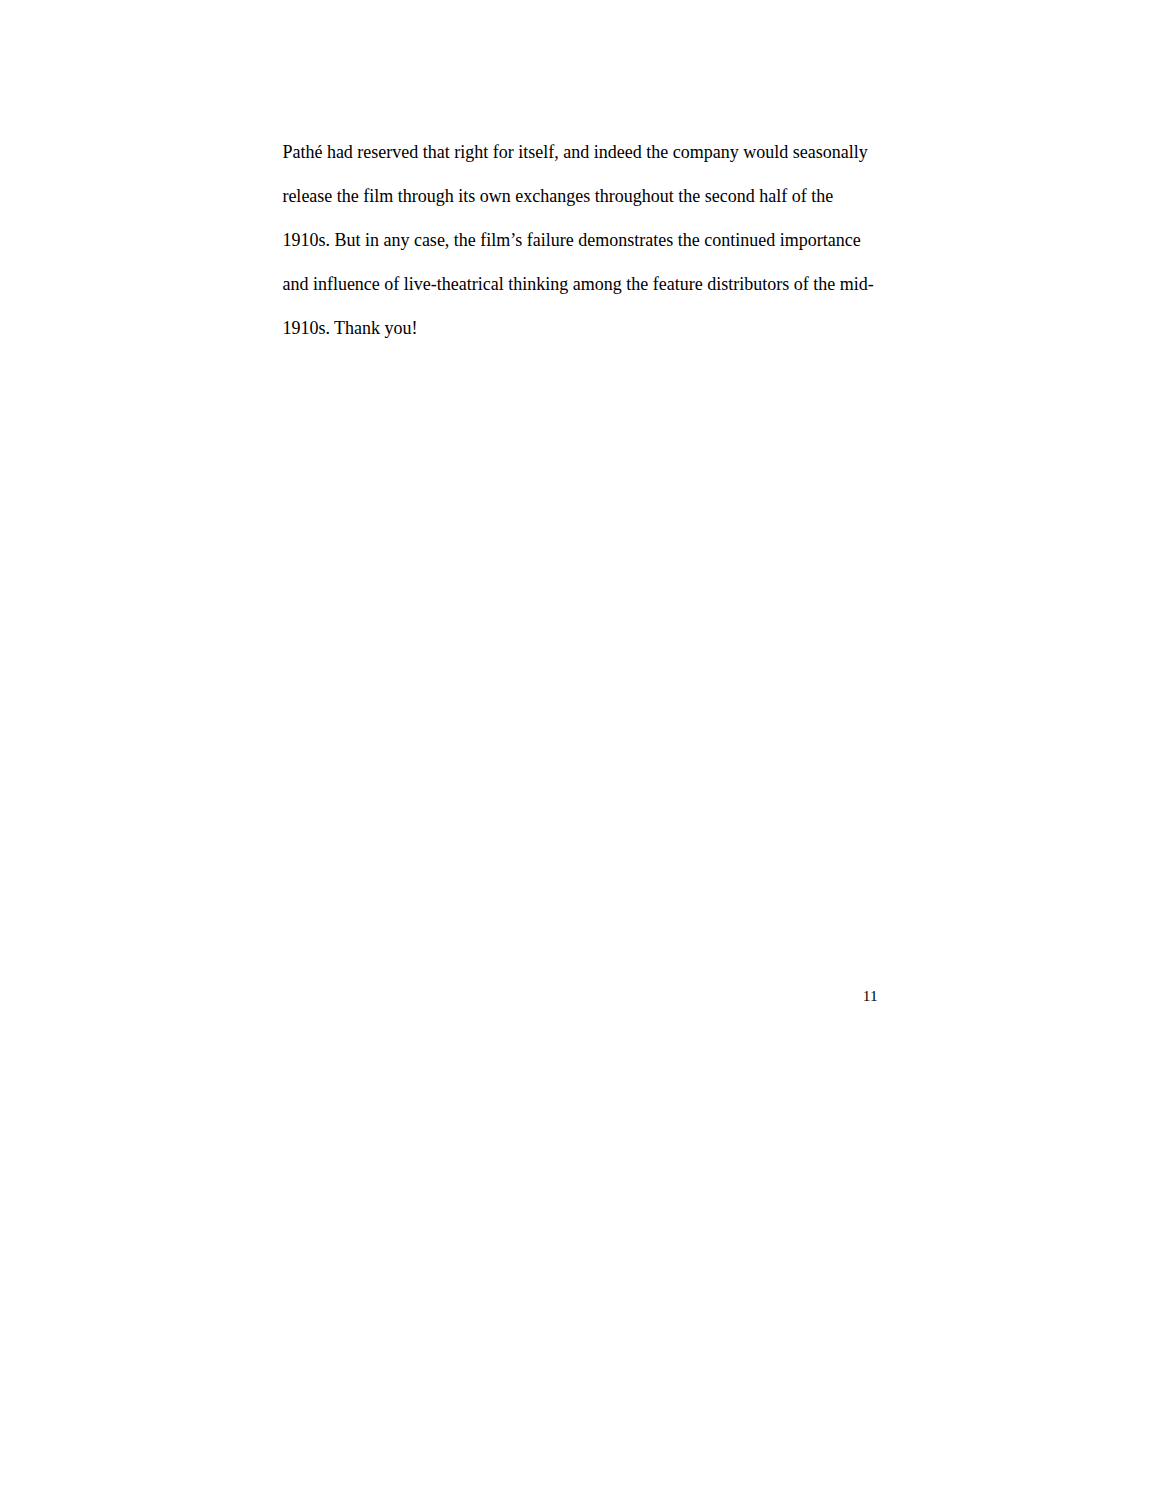Pathé had reserved that right for itself, and indeed the company would seasonally release the film through its own exchanges throughout the second half of the 1910s. But in any case, the film’s failure demonstrates the continued importance and influence of live-theatrical thinking among the feature distributors of the mid-1910s. Thank you!
11